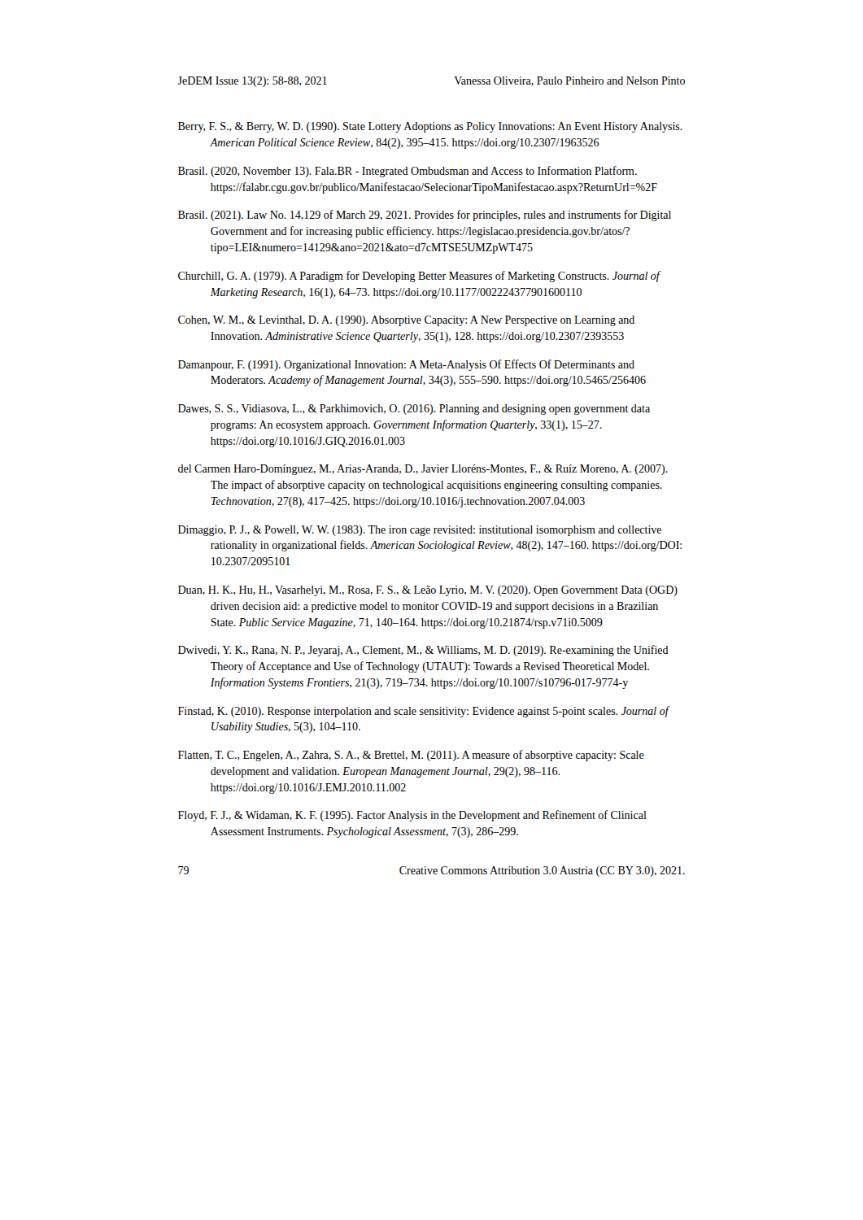JeDEM Issue 13(2): 58-88, 2021 Vanessa Oliveira, Paulo Pinheiro and Nelson Pinto
Berry, F. S., & Berry, W. D. (1990). State Lottery Adoptions as Policy Innovations: An Event History Analysis. American Political Science Review, 84(2), 395–415. https://doi.org/10.2307/1963526
Brasil. (2020, November 13). Fala.BR - Integrated Ombudsman and Access to Information Platform. https://falabr.cgu.gov.br/publico/Manifestacao/SelecionarTipoManifestacao.aspx?ReturnUrl=%2F
Brasil. (2021). Law No. 14,129 of March 29, 2021. Provides for principles, rules and instruments for Digital Government and for increasing public efficiency. https://legislacao.presidencia.gov.br/atos/?tipo=LEI&numero=14129&ano=2021&ato=d7cMTSE5UMZpWT475
Churchill, G. A. (1979). A Paradigm for Developing Better Measures of Marketing Constructs. Journal of Marketing Research, 16(1), 64–73. https://doi.org/10.1177/002224377901600110
Cohen, W. M., & Levinthal, D. A. (1990). Absorptive Capacity: A New Perspective on Learning and Innovation. Administrative Science Quarterly, 35(1), 128. https://doi.org/10.2307/2393553
Damanpour, F. (1991). Organizational Innovation: A Meta-Analysis Of Effects Of Determinants and Moderators. Academy of Management Journal, 34(3), 555–590. https://doi.org/10.5465/256406
Dawes, S. S., Vidiasova, L., & Parkhimovich, O. (2016). Planning and designing open government data programs: An ecosystem approach. Government Information Quarterly, 33(1), 15–27. https://doi.org/10.1016/J.GIQ.2016.01.003
del Carmen Haro-Domínguez, M., Arias-Aranda, D., Javier Lloréns-Montes, F., & Ruíz Moreno, A. (2007). The impact of absorptive capacity on technological acquisitions engineering consulting companies. Technovation, 27(8), 417–425. https://doi.org/10.1016/j.technovation.2007.04.003
Dimaggio, P. J., & Powell, W. W. (1983). The iron cage revisited: institutional isomorphism and collective rationality in organizational fields. American Sociological Review, 48(2), 147–160. https://doi.org/DOI: 10.2307/2095101
Duan, H. K., Hu, H., Vasarhelyi, M., Rosa, F. S., & Leão Lyrio, M. V. (2020). Open Government Data (OGD) driven decision aid: a predictive model to monitor COVID-19 and support decisions in a Brazilian State. Public Service Magazine, 71, 140–164. https://doi.org/10.21874/rsp.v71i0.5009
Dwivedi, Y. K., Rana, N. P., Jeyaraj, A., Clement, M., & Williams, M. D. (2019). Re-examining the Unified Theory of Acceptance and Use of Technology (UTAUT): Towards a Revised Theoretical Model. Information Systems Frontiers, 21(3), 719–734. https://doi.org/10.1007/s10796-017-9774-y
Finstad, K. (2010). Response interpolation and scale sensitivity: Evidence against 5-point scales. Journal of Usability Studies, 5(3), 104–110.
Flatten, T. C., Engelen, A., Zahra, S. A., & Brettel, M. (2011). A measure of absorptive capacity: Scale development and validation. European Management Journal, 29(2), 98–116. https://doi.org/10.1016/J.EMJ.2010.11.002
Floyd, F. J., & Widaman, K. F. (1995). Factor Analysis in the Development and Refinement of Clinical Assessment Instruments. Psychological Assessment, 7(3), 286–299.
79 Creative Commons Attribution 3.0 Austria (CC BY 3.0), 2021.